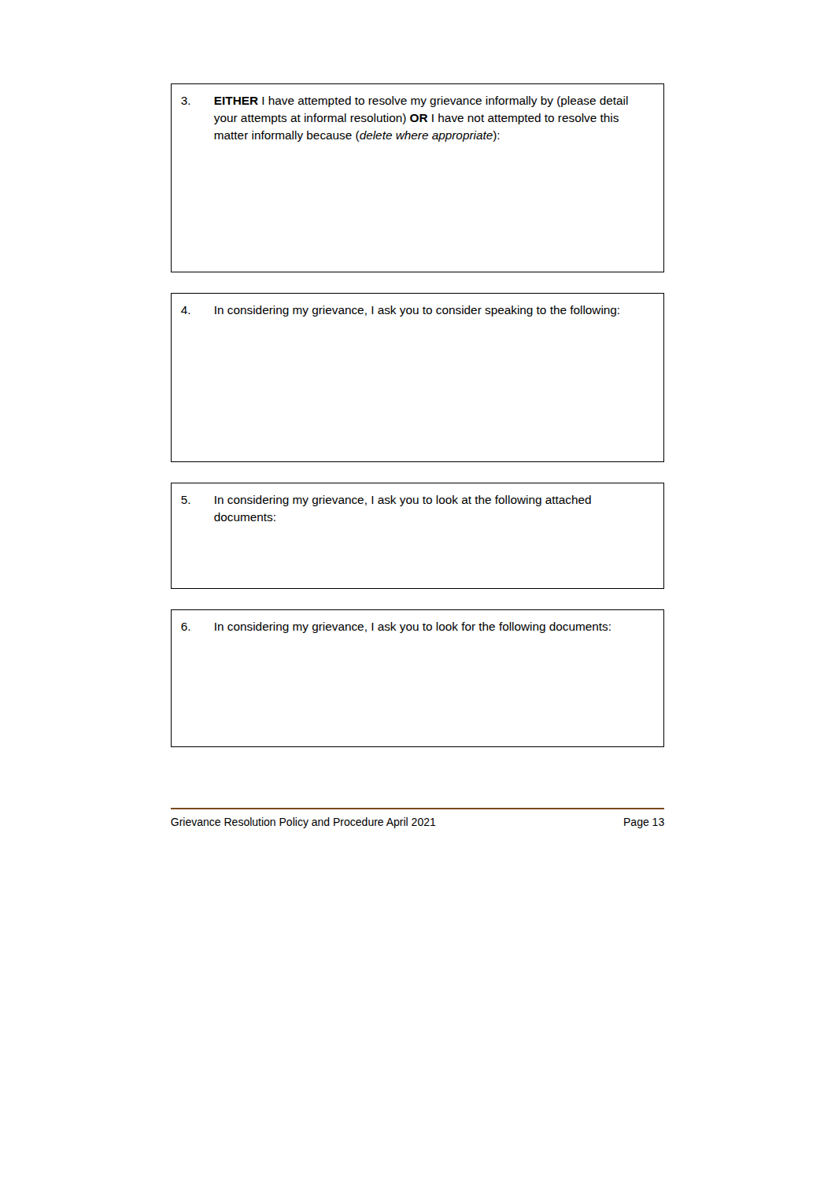3. EITHER I have attempted to resolve my grievance informally by (please detail your attempts at informal resolution) OR I have not attempted to resolve this matter informally because (delete where appropriate):
4. In considering my grievance, I ask you to consider speaking to the following:
5. In considering my grievance, I ask you to look at the following attached documents:
6. In considering my grievance, I ask you to look for the following documents:
Grievance Resolution Policy and Procedure April 2021 Page 13